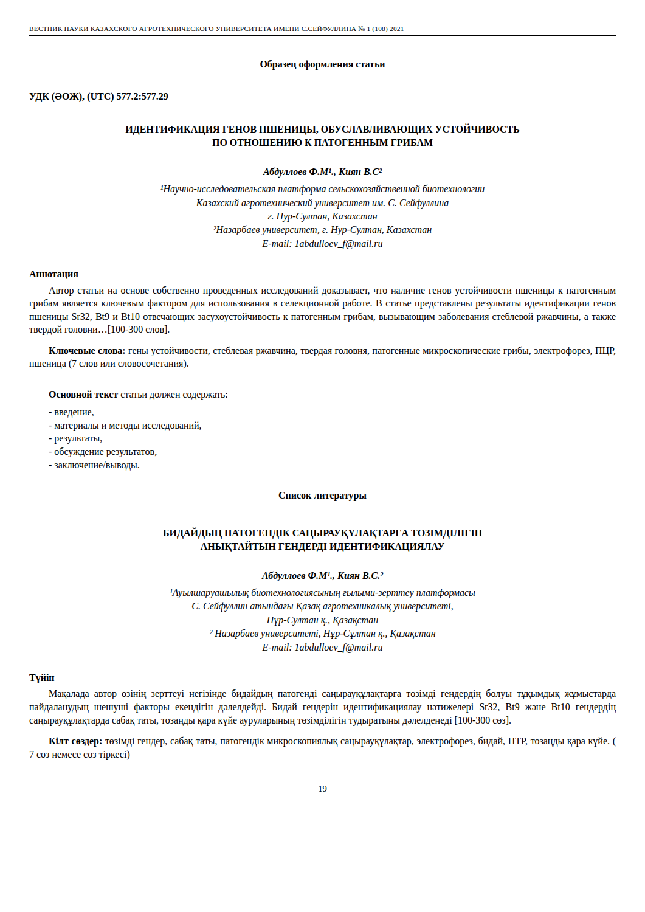ВЕСТНИК НАУКИ КАЗАХСКОГО АГРОТЕХНИЧЕСКОГО УНИВЕРСИТЕТА ИМЕНИ С.СЕЙФУЛЛИНА № 1 (108) 2021
Образец оформления статьи
УДК (ӘОЖ), (UTC) 577.2:577.29
Идентификация генов пшеницы, обуславливающих устойчивость
по отношению к патогенным грибам
Абдуллоев Ф.М¹., Киян В.С²
¹Научно-исследовательская платформа сельскохозяйственной биотехнологии
Казахский агротехнический университет им. С. Сейфуллина
г. Нур-Султан, Казахстан
²Назарбаев университет, г. Нур-Султан, Казахстан
E-mail: 1abdulloev_f@mail.ru
Аннотация
Автор статьи на основе собственно проведенных исследований доказывает, что наличие генов устойчивости пшеницы к патогенным грибам является ключевым фактором для использования в селекционной работе. В статье представлены результаты идентификации генов пшеницы Sr32, Bt9 и Bt10 отвечающих засухоустойчивость к патогенным грибам, вызывающим заболевания стеблевой ржавчины, а также твердой головни…[100-300 слов].
Ключевые слова: гены устойчивости, стеблевая ржавчина, твердая головня, патогенные микроскопические грибы, электрофорез, ПЦР, пшеница (7 слов или словосочетания).
Основной текст статьи должен содержать:
- введение,
- материалы и методы исследований,
- результаты,
- обсуждение результатов,
- заключение/выводы.
Список литературы
Бидайдың патогендік саңырауқұлақтарға төзімділігін
анықтайтын гендерді идентификациялау
Абдуллоев Ф.М¹., Киян В.С.²
¹Ауылшаруашылық биотехнологиясының ғылыми-зерттеу платформасы
С. Сейфуллин атындағы Қазақ агротехникалық университеті,
Нұр-Султан қ., Қазақстан
² Назарбаев университеті, Нұр-Сұлтан қ., Қазақстан
E-mail: 1abdulloev_f@mail.ru
Түйін
Мақалада автор өзінің зерттеуі негізінде бидайдың патогенді саңырауқұлақтарға төзімді гендердің болуы тұқымдық жұмыстарда пайдаланудың шешуші факторы екендігін дәлелдейді. Бидай гендерін идентификациялау нәтижелері Sr32, Bt9 және Bt10 гендердің саңырауқұлақтарда сабақ таты, тозаңды қара күйе ауруларының төзімділігін тудыратыны дәлелденеді [100-300 сөз].
Кілт сөздер: төзімді гендер, сабақ таты, патогендік микроскопиялық саңырауқұлақтар, электрофорез, бидай, ПТР, тозаңды қара күйе. ( 7 сөз немесе сөз тіркесі)
19